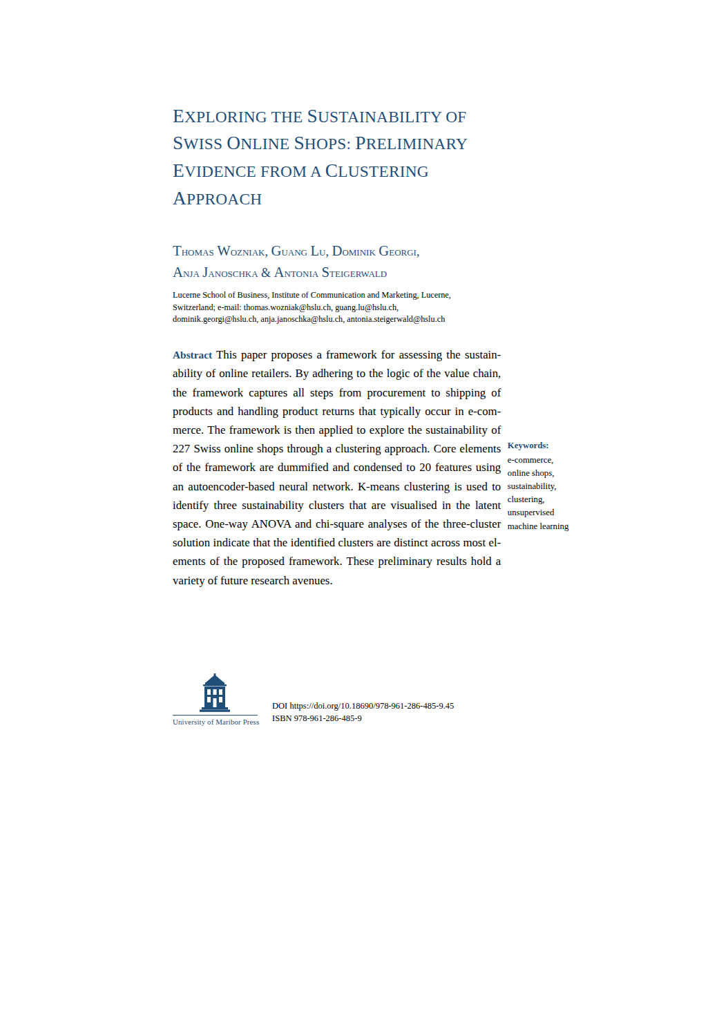Exploring the Sustainability of Swiss Online Shops: Preliminary Evidence from a Clustering Approach
Thomas Wozniak, Guang Lu, Dominik Georgi,
Anja Janoschka & Antonia Steigerwald
Lucerne School of Business, Institute of Communication and Marketing, Lucerne,
Switzerland; e-mail: thomas.wozniak@hslu.ch, guang.lu@hslu.ch,
dominik.georgi@hslu.ch, anja.janoschka@hslu.ch, antonia.steigerwald@hslu.ch
Abstract This paper proposes a framework for assessing the sustainability of online retailers. By adhering to the logic of the value chain, the framework captures all steps from procurement to shipping of products and handling product returns that typically occur in e-commerce. The framework is then applied to explore the sustainability of 227 Swiss online shops through a clustering approach. Core elements of the framework are dummified and condensed to 20 features using an autoencoder-based neural network. K-means clustering is used to identify three sustainability clusters that are visualised in the latent space. One-way ANOVA and chi-square analyses of the three-cluster solution indicate that the identified clusters are distinct across most elements of the proposed framework. These preliminary results hold a variety of future research avenues.
Keywords: e-commerce, online shops, sustainability, clustering, unsupervised machine learning
University of Maribor Press
DOI https://doi.org/10.18690/978-961-286-485-9.45
ISBN 978-961-286-485-9